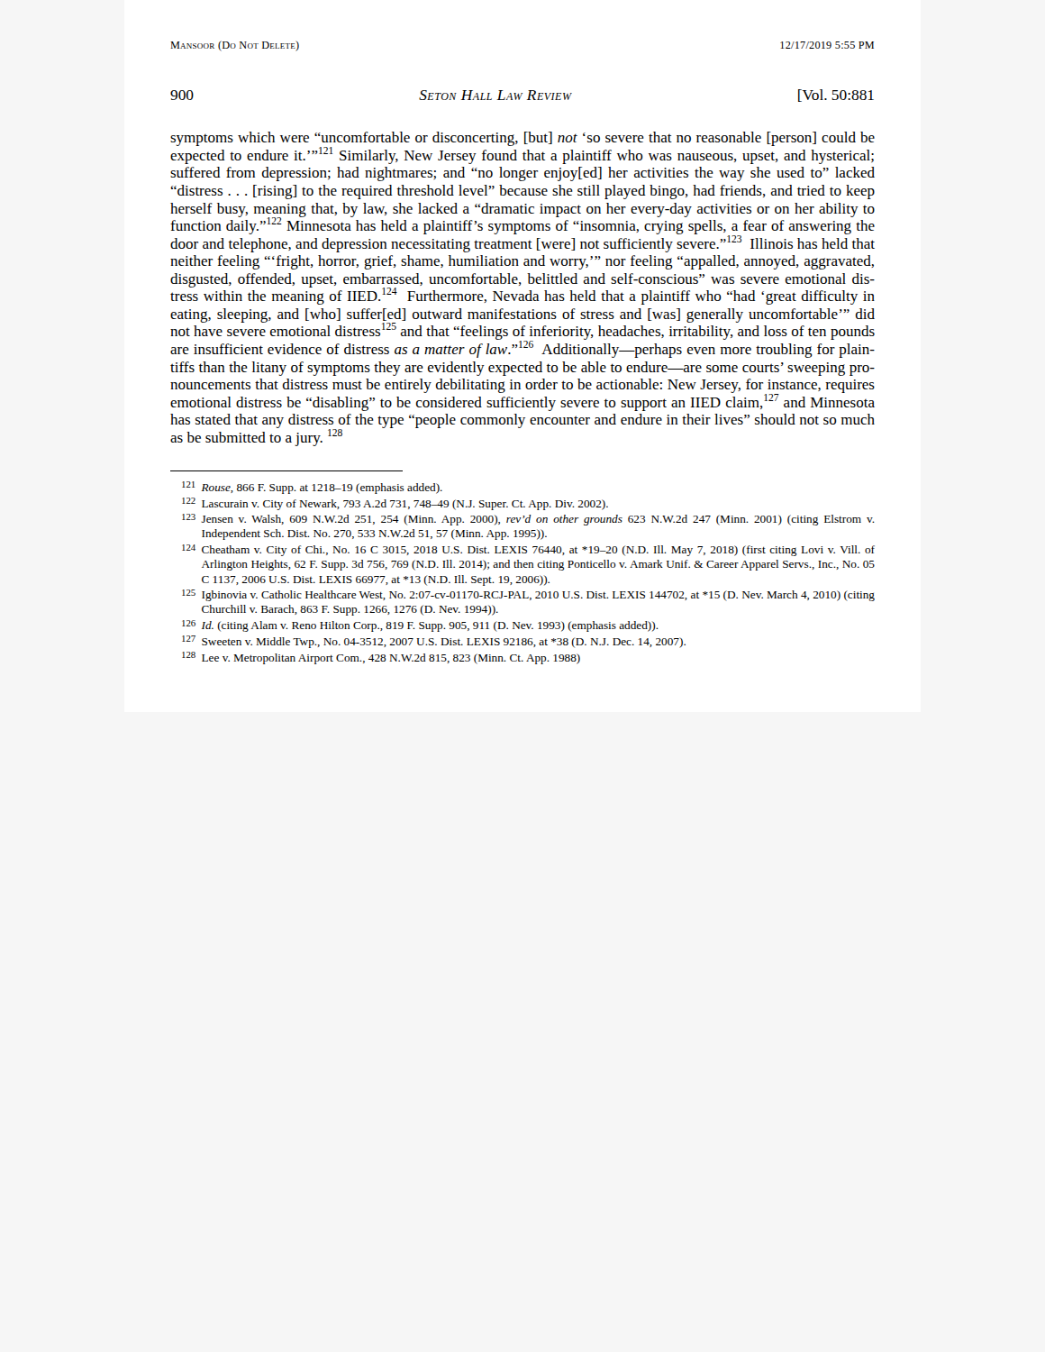Mansoor (Do Not Delete) 12/17/2019 5:55 PM
900 Seton Hall Law Review [Vol. 50:881
symptoms which were “uncomfortable or disconcerting, [but] not ‘so severe that no reasonable [person] could be expected to endure it.’”121 Similarly, New Jersey found that a plaintiff who was nauseous, upset, and hysterical; suffered from depression; had nightmares; and “no longer enjoy[ed] her activities the way she used to” lacked “distress . . . [rising] to the required threshold level” because she still played bingo, had friends, and tried to keep herself busy, meaning that, by law, she lacked a “dramatic impact on her every-day activities or on her ability to function daily.”122 Minnesota has held a plaintiff’s symptoms of “insomnia, crying spells, a fear of answering the door and telephone, and depression necessitating treatment [were] not sufficiently severe.”123 Illinois has held that neither feeling “‘fright, horror, grief, shame, humiliation and worry,’” nor feeling “appalled, annoyed, aggravated, disgusted, offended, upset, embarrassed, uncomfortable, belittled and self-conscious” was severe emotional distress within the meaning of IIED.124 Furthermore, Nevada has held that a plaintiff who “had ‘great difficulty in eating, sleeping, and [who] suffer[ed] outward manifestations of stress and [was] generally uncomfortable’” did not have severe emotional distress125 and that “feelings of inferiority, headaches, irritability, and loss of ten pounds are insufficient evidence of distress as a matter of law.”126 Additionally—perhaps even more troubling for plaintiffs than the litany of symptoms they are evidently expected to be able to endure—are some courts’ sweeping pronouncements that distress must be entirely debilitating in order to be actionable: New Jersey, for instance, requires emotional distress be “disabling” to be considered sufficiently severe to support an IIED claim,127 and Minnesota has stated that any distress of the type “people commonly encounter and endure in their lives” should not so much as be submitted to a jury. 128
121 Rouse, 866 F. Supp. at 1218–19 (emphasis added).
122 Lascurain v. City of Newark, 793 A.2d 731, 748–49 (N.J. Super. Ct. App. Div. 2002).
123 Jensen v. Walsh, 609 N.W.2d 251, 254 (Minn. App. 2000), rev’d on other grounds 623 N.W.2d 247 (Minn. 2001) (citing Elstrom v. Independent Sch. Dist. No. 270, 533 N.W.2d 51, 57 (Minn. App. 1995)).
124 Cheatham v. City of Chi., No. 16 C 3015, 2018 U.S. Dist. LEXIS 76440, at *19–20 (N.D. Ill. May 7, 2018) (first citing Lovi v. Vill. of Arlington Heights, 62 F. Supp. 3d 756, 769 (N.D. Ill. 2014); and then citing Ponticello v. Amark Unif. & Career Apparel Servs., Inc., No. 05 C 1137, 2006 U.S. Dist. LEXIS 66977, at *13 (N.D. Ill. Sept. 19, 2006)).
125 Igbinovia v. Catholic Healthcare West, No. 2:07-cv-01170-RCJ-PAL, 2010 U.S. Dist. LEXIS 144702, at *15 (D. Nev. March 4, 2010) (citing Churchill v. Barach, 863 F. Supp. 1266, 1276 (D. Nev. 1994)).
126 Id. (citing Alam v. Reno Hilton Corp., 819 F. Supp. 905, 911 (D. Nev. 1993) (emphasis added)).
127 Sweeten v. Middle Twp., No. 04-3512, 2007 U.S. Dist. LEXIS 92186, at *38 (D. N.J. Dec. 14, 2007).
128 Lee v. Metropolitan Airport Com., 428 N.W.2d 815, 823 (Minn. Ct. App. 1988)